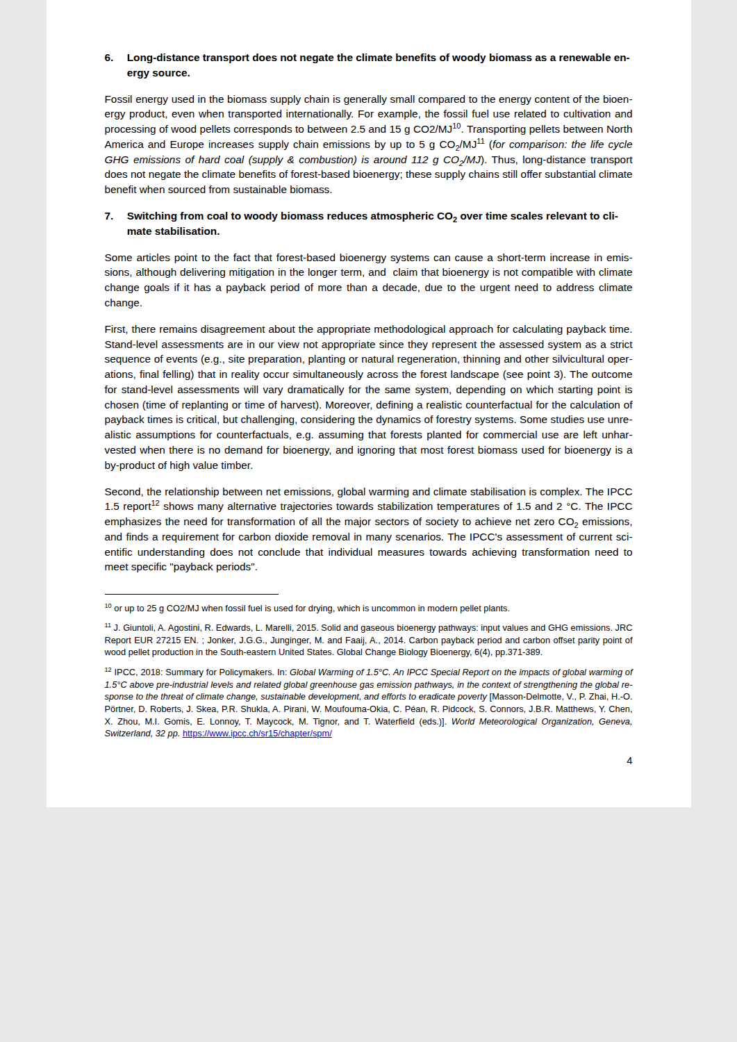6.
Long-distance transport does not negate the climate benefits of woody biomass as a renewable energy source.
Fossil energy used in the biomass supply chain is generally small compared to the energy content of the bioenergy product, even when transported internationally. For example, the fossil fuel use related to cultivation and processing of wood pellets corresponds to between 2.5 and 15 g CO2/MJ10. Transporting pellets between North America and Europe increases supply chain emissions by up to 5 g CO2/MJ11 (for comparison: the life cycle GHG emissions of hard coal (supply & combustion) is around 112 g CO2/MJ). Thus, long-distance transport does not negate the climate benefits of forest-based bioenergy; these supply chains still offer substantial climate benefit when sourced from sustainable biomass.
7.
Switching from coal to woody biomass reduces atmospheric CO2 over time scales relevant to climate stabilisation.
Some articles point to the fact that forest-based bioenergy systems can cause a short-term increase in emissions, although delivering mitigation in the longer term, and claim that bioenergy is not compatible with climate change goals if it has a payback period of more than a decade, due to the urgent need to address climate change.
First, there remains disagreement about the appropriate methodological approach for calculating payback time. Stand-level assessments are in our view not appropriate since they represent the assessed system as a strict sequence of events (e.g., site preparation, planting or natural regeneration, thinning and other silvicultural operations, final felling) that in reality occur simultaneously across the forest landscape (see point 3). The outcome for stand-level assessments will vary dramatically for the same system, depending on which starting point is chosen (time of replanting or time of harvest). Moreover, defining a realistic counterfactual for the calculation of payback times is critical, but challenging, considering the dynamics of forestry systems. Some studies use unrealistic assumptions for counterfactuals, e.g. assuming that forests planted for commercial use are left unharvested when there is no demand for bioenergy, and ignoring that most forest biomass used for bioenergy is a by-product of high value timber.
Second, the relationship between net emissions, global warming and climate stabilisation is complex. The IPCC 1.5 report12 shows many alternative trajectories towards stabilization temperatures of 1.5 and 2 °C. The IPCC emphasizes the need for transformation of all the major sectors of society to achieve net zero CO2 emissions, and finds a requirement for carbon dioxide removal in many scenarios. The IPCC's assessment of current scientific understanding does not conclude that individual measures towards achieving transformation need to meet specific "payback periods".
10 or up to 25 g CO2/MJ when fossil fuel is used for drying, which is uncommon in modern pellet plants.
11 J. Giuntoli, A. Agostini, R. Edwards, L. Marelli, 2015. Solid and gaseous bioenergy pathways: input values and GHG emissions. JRC Report EUR 27215 EN. ; Jonker, J.G.G., Junginger, M. and Faaij, A., 2014. Carbon payback period and carbon offset parity point of wood pellet production in the South-eastern United States. Global Change Biology Bioenergy, 6(4), pp.371-389.
12 IPCC, 2018: Summary for Policymakers. In: Global Warming of 1.5°C. An IPCC Special Report on the impacts of global warming of 1.5°C above pre-industrial levels and related global greenhouse gas emission pathways, in the context of strengthening the global response to the threat of climate change, sustainable development, and efforts to eradicate poverty [Masson-Delmotte, V., P. Zhai, H.-O. Pörtner, D. Roberts, J. Skea, P.R. Shukla, A. Pirani, W. Moufouma-Okia, C. Péan, R. Pidcock, S. Connors, J.B.R. Matthews, Y. Chen, X. Zhou, M.I. Gomis, E. Lonnoy, T. Maycock, M. Tignor, and T. Waterfield (eds.)]. World Meteorological Organization, Geneva, Switzerland, 32 pp. https://www.ipcc.ch/sr15/chapter/spm/
4